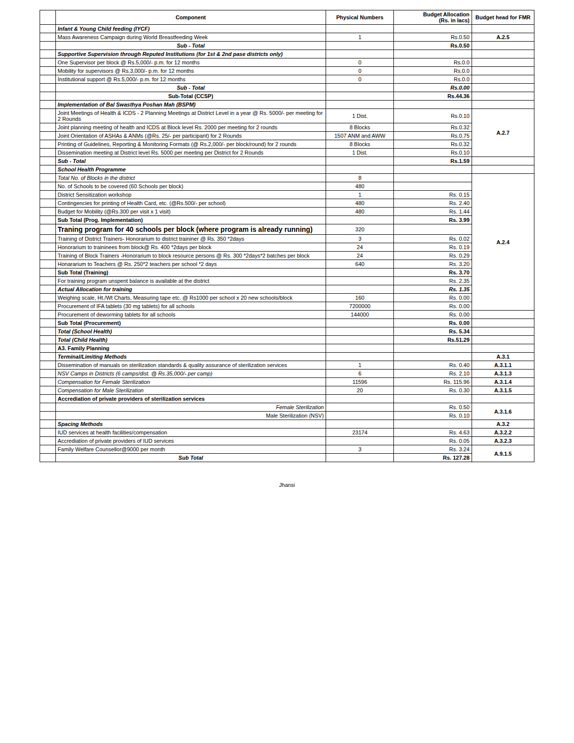| | Component | Physical Numbers | Budget Allocation (Rs. in lacs) | Budget head for FMR |
| --- | --- | --- | --- | --- |
| | Infant & Young Child feeding (IYCF) | | | |
| | Mass Awareness Campaign during World Breastfeeding Week | 1 | Rs.0.50 | A.2.5 |
| | Sub - Total | | Rs.0.50 | |
| | Supportive Supervision through Reputed Institutions (for 1st & 2nd pase districts only) | | | |
| | One Supervisor per block @ Rs.5,000/- p.m. for 12 months | 0 | Rs.0.0 | |
| | Mobility for supervisors @ Rs.3,000/- p.m. for 12 months | 0 | Rs.0.0 | |
| | Institutional support @ Rs.5,000/- p.m. for 12 months | 0 | Rs.0.0 | |
| | Sub - Total | | Rs.0.00 | |
| | Sub-Total (CCSP) | | Rs.44.36 | |
| | Implementation of Bal Swasthya Poshan Mah (BSPM) | | | |
| | Joint Meetings of Health & ICDS - 2 Planning Meetings at District Level in a year @ Rs. 5000/- per meeting for 2 Rounds | 1 Dist. | Rs.0.10 | A.2.7 |
| | Joint planning meeting of health and ICDS at Block level Rs. 2000 per meeting for 2 rounds | 8 Blocks | Rs.0.32 |
| | Joint Orientation of ASHAs & ANMs (@Rs. 25/- per participant) for 2 Rounds | 1507 ANM and AWW | Rs.0.75 |
| | Printing of Guidelines, Reporting & Monitoring Formats (@ Rs.2,000/- per block/round) for 2 rounds | 8 Blocks | Rs.0.32 |
| | Dissemination meeting at District level Rs. 5000 per meeting per District for 2 Rounds | 1 Dist. | Rs.0.10 |
| | Sub - Total | | Rs.1.59 | |
| | School Health Programme | | | |
| | Total No. of Blocks in the district | 8 | | A.2.4 |
| | No. of Schools to be covered (60 Schools per block) | 480 | |
| | District Sensitization workshop | 1 | Rs. 0.15 |
| | Contingencies for printing of Health Card, etc. (@Rs.500/- per school) | 480 | Rs. 2.40 |
| | Budget for Mobility (@Rs.300 per visit x 1 visit) | 480 | Rs. 1.44 |
| | Sub Total (Prog. Implementation) | | Rs. 3.99 |
| | Traning program for 40 schools per block (where program is already running) | 320 | |
| | Training of District Trainers- Honorarium to district traininer @ Rs. 350 *2days | 3 | Rs. 0.02 |
| | Honorarium to traininees from block@ Rs. 400 *2days per block | 24 | Rs. 0.19 |
| | Training of Block Trainers -Honorarium to block resource persons @ Rs. 300 *2days*2 batches per block | 24 | Rs. 0.29 |
| | Honararium to Teachers @ Rs. 250*2 teachers per school *2 days | 640 | Rs. 3.20 |
| | Sub Total (Training) | | Rs. 3.70 |
| | For training program unspent balance is available at the district | | Rs. 2.35 |
| | Actual Allocation for training | | Rs. 1.35 |
| | Weighing scale, Ht./Wt Charts, Measuring tape etc. @ Rs1000 per school x 20 new schools/block | 160 | Rs. 0.00 |
| | Procurement of IFA tablets (30 mg tablets) for all schools | 7200000 | Rs. 0.00 |
| | Procurement of deworming tablets for all schools | 144000 | Rs. 0.00 | |
| | Sub Total (Procurement) | | Rs. 0.00 | |
| | Total (School Health) | | Rs. 5.34 | |
| | Total (Child Health) | | Rs.51.29 | |
| | A3. Family Planning | | | |
| | Terminal/Limiting Methods | | | A.3.1 |
| | Dissemination of manuals on sterilization standards & quality assurance of sterilization services | 1 | Rs. 0.40 | A.3.1.1 |
| | NSV Camps in Districts (6 camps/dist. @ Rs.35,000/- per camp) | 6 | Rs. 2.10 | A.3.1.3 |
| | Compensation for Female Sterilization | 11596 | Rs. 115.96 | A.3.1.4 |
| | Compensation for Male Sterilization | 20 | Rs. 0.30 | A.3.1.5 |
| | Accrediation of private providers of sterilization services | | | |
| | Female Sterilization | | Rs. 0.50 | A.3.1.6 |
| | Male Sterilization (NSV) | | Rs. 0.10 |
| | Spacing Methods | | | A.3.2 |
| | IUD services at health facilities/compensation | 23174 | Rs. 4.63 | A.3.2.2 |
| | Accrediation of private providers of IUD services | | Rs. 0.05 | A.3.2.3 |
| | Family Welfare Counsellor@9000 per month | 3 | Rs. 3.24 | A.9.1.5 |
| | Sub Total | | Rs. 127.28 |
Jhansi